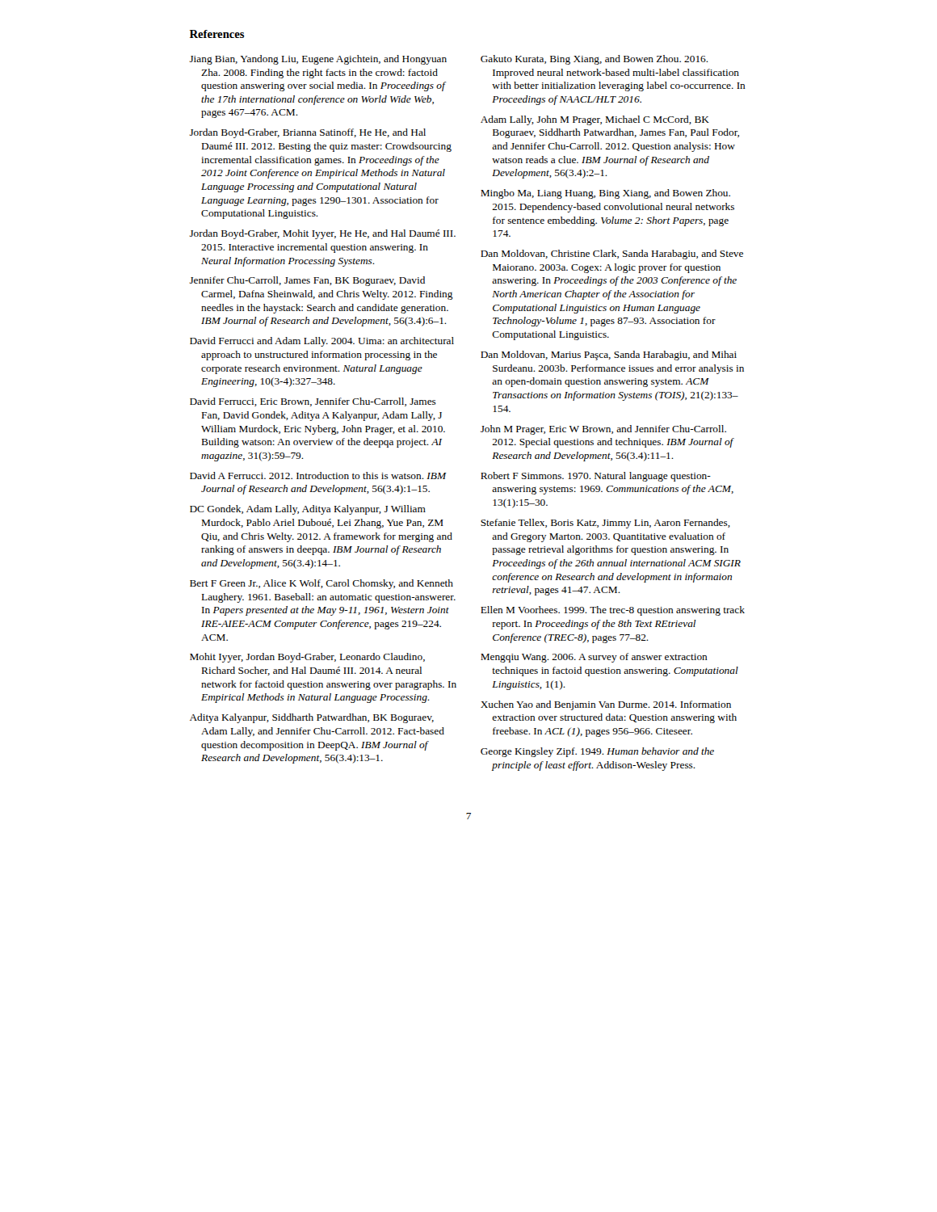References
Jiang Bian, Yandong Liu, Eugene Agichtein, and Hongyuan Zha. 2008. Finding the right facts in the crowd: factoid question answering over social media. In Proceedings of the 17th international conference on World Wide Web, pages 467–476. ACM.
Jordan Boyd-Graber, Brianna Satinoff, He He, and Hal Daumé III. 2012. Besting the quiz master: Crowdsourcing incremental classification games. In Proceedings of the 2012 Joint Conference on Empirical Methods in Natural Language Processing and Computational Natural Language Learning, pages 1290–1301. Association for Computational Linguistics.
Jordan Boyd-Graber, Mohit Iyyer, He He, and Hal Daumé III. 2015. Interactive incremental question answering. In Neural Information Processing Systems.
Jennifer Chu-Carroll, James Fan, BK Boguraev, David Carmel, Dafna Sheinwald, and Chris Welty. 2012. Finding needles in the haystack: Search and candidate generation. IBM Journal of Research and Development, 56(3.4):6–1.
David Ferrucci and Adam Lally. 2004. Uima: an architectural approach to unstructured information processing in the corporate research environment. Natural Language Engineering, 10(3-4):327–348.
David Ferrucci, Eric Brown, Jennifer Chu-Carroll, James Fan, David Gondek, Aditya A Kalyanpur, Adam Lally, J William Murdock, Eric Nyberg, John Prager, et al. 2010. Building watson: An overview of the deepqa project. AI magazine, 31(3):59–79.
David A Ferrucci. 2012. Introduction to this is watson. IBM Journal of Research and Development, 56(3.4):1–15.
DC Gondek, Adam Lally, Aditya Kalyanpur, J William Murdock, Pablo Ariel Duboué, Lei Zhang, Yue Pan, ZM Qiu, and Chris Welty. 2012. A framework for merging and ranking of answers in deepqa. IBM Journal of Research and Development, 56(3.4):14–1.
Bert F Green Jr., Alice K Wolf, Carol Chomsky, and Kenneth Laughery. 1961. Baseball: an automatic question-answerer. In Papers presented at the May 9-11, 1961, Western Joint IRE-AIEE-ACM Computer Conference, pages 219–224. ACM.
Mohit Iyyer, Jordan Boyd-Graber, Leonardo Claudino, Richard Socher, and Hal Daumé III. 2014. A neural network for factoid question answering over paragraphs. In Empirical Methods in Natural Language Processing.
Aditya Kalyanpur, Siddharth Patwardhan, BK Boguraev, Adam Lally, and Jennifer Chu-Carroll. 2012. Fact-based question decomposition in DeepQA. IBM Journal of Research and Development, 56(3.4):13–1.
Gakuto Kurata, Bing Xiang, and Bowen Zhou. 2016. Improved neural network-based multi-label classification with better initialization leveraging label co-occurrence. In Proceedings of NAACL/HLT 2016.
Adam Lally, John M Prager, Michael C McCord, BK Boguraev, Siddharth Patwardhan, James Fan, Paul Fodor, and Jennifer Chu-Carroll. 2012. Question analysis: How watson reads a clue. IBM Journal of Research and Development, 56(3.4):2–1.
Mingbo Ma, Liang Huang, Bing Xiang, and Bowen Zhou. 2015. Dependency-based convolutional neural networks for sentence embedding. Volume 2: Short Papers, page 174.
Dan Moldovan, Christine Clark, Sanda Harabagiu, and Steve Maiorano. 2003a. Cogex: A logic prover for question answering. In Proceedings of the 2003 Conference of the North American Chapter of the Association for Computational Linguistics on Human Language Technology-Volume 1, pages 87–93. Association for Computational Linguistics.
Dan Moldovan, Marius Paşca, Sanda Harabagiu, and Mihai Surdeanu. 2003b. Performance issues and error analysis in an open-domain question answering system. ACM Transactions on Information Systems (TOIS), 21(2):133–154.
John M Prager, Eric W Brown, and Jennifer Chu-Carroll. 2012. Special questions and techniques. IBM Journal of Research and Development, 56(3.4):11–1.
Robert F Simmons. 1970. Natural language question-answering systems: 1969. Communications of the ACM, 13(1):15–30.
Stefanie Tellex, Boris Katz, Jimmy Lin, Aaron Fernandes, and Gregory Marton. 2003. Quantitative evaluation of passage retrieval algorithms for question answering. In Proceedings of the 26th annual international ACM SIGIR conference on Research and development in informaion retrieval, pages 41–47. ACM.
Ellen M Voorhees. 1999. The trec-8 question answering track report. In Proceedings of the 8th Text REtrieval Conference (TREC-8), pages 77–82.
Mengqiu Wang. 2006. A survey of answer extraction techniques in factoid question answering. Computational Linguistics, 1(1).
Xuchen Yao and Benjamin Van Durme. 2014. Information extraction over structured data: Question answering with freebase. In ACL (1), pages 956–966. Citeseer.
George Kingsley Zipf. 1949. Human behavior and the principle of least effort. Addison-Wesley Press.
7